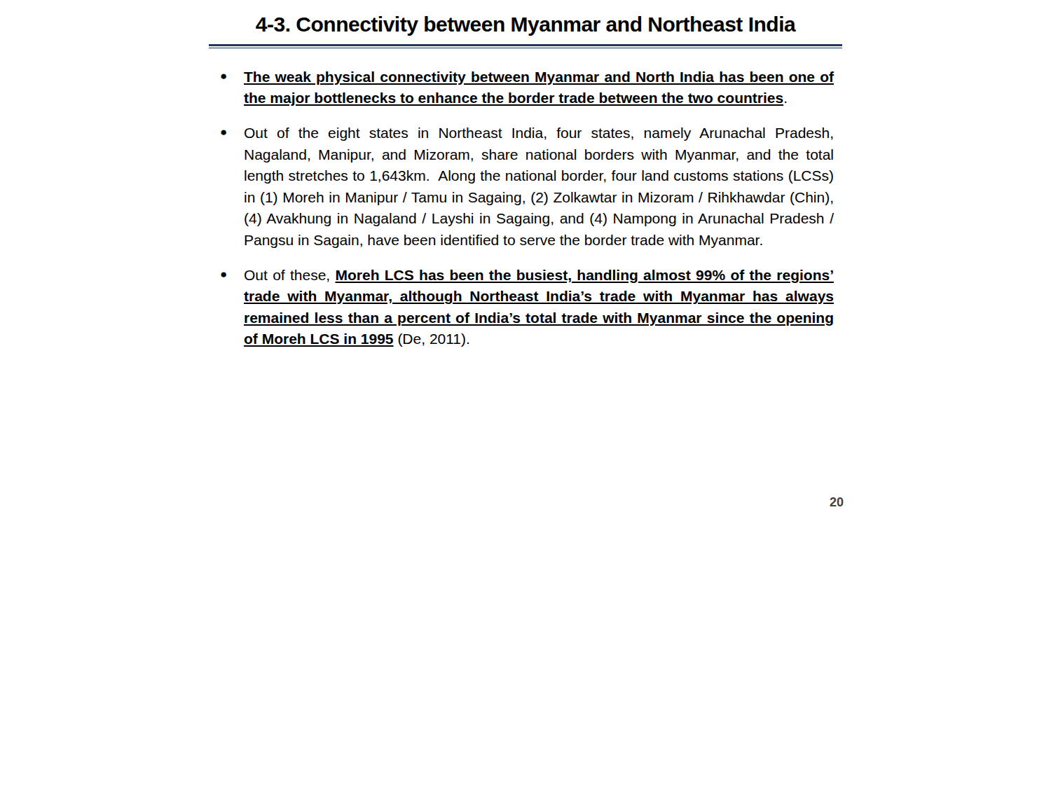4-3. Connectivity between Myanmar and Northeast India
The weak physical connectivity between Myanmar and North India has been one of the major bottlenecks to enhance the border trade between the two countries.
Out of the eight states in Northeast India, four states, namely Arunachal Pradesh, Nagaland, Manipur, and Mizoram, share national borders with Myanmar, and the total length stretches to 1,643km. Along the national border, four land customs stations (LCSs) in (1) Moreh in Manipur / Tamu in Sagaing, (2) Zolkawtar in Mizoram / Rihkhawdar (Chin), (4) Avakhung in Nagaland / Layshi in Sagaing, and (4) Nampong in Arunachal Pradesh / Pangsu in Sagain, have been identified to serve the border trade with Myanmar.
Out of these, Moreh LCS has been the busiest, handling almost 99% of the regions’ trade with Myanmar, although Northeast India’s trade with Myanmar has always remained less than a percent of India’s total trade with Myanmar since the opening of Moreh LCS in 1995 (De, 2011).
20